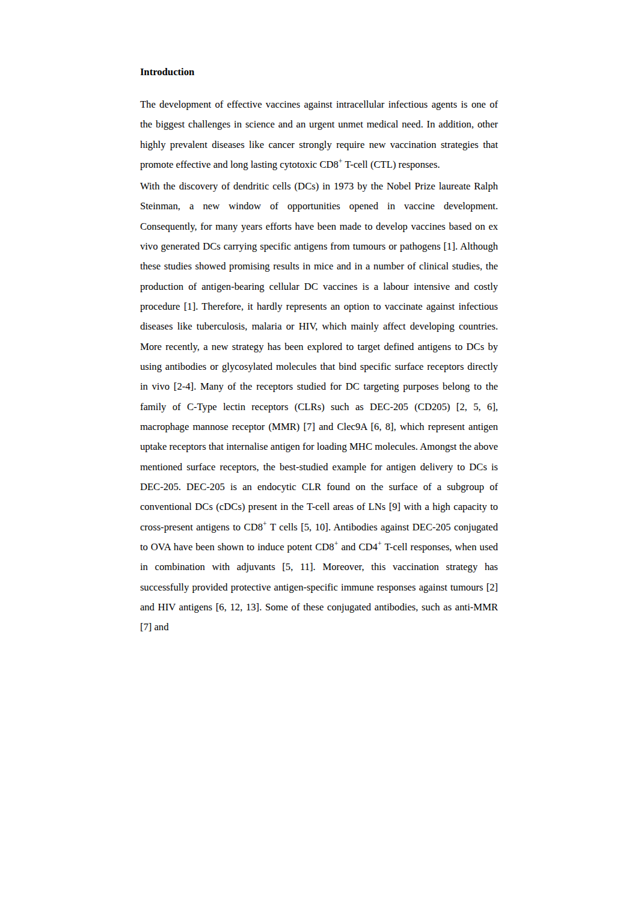Introduction
The development of effective vaccines against intracellular infectious agents is one of the biggest challenges in science and an urgent unmet medical need. In addition, other highly prevalent diseases like cancer strongly require new vaccination strategies that promote effective and long lasting cytotoxic CD8+ T-cell (CTL) responses.
With the discovery of dendritic cells (DCs) in 1973 by the Nobel Prize laureate Ralph Steinman, a new window of opportunities opened in vaccine development. Consequently, for many years efforts have been made to develop vaccines based on ex vivo generated DCs carrying specific antigens from tumours or pathogens [1]. Although these studies showed promising results in mice and in a number of clinical studies, the production of antigen-bearing cellular DC vaccines is a labour intensive and costly procedure [1]. Therefore, it hardly represents an option to vaccinate against infectious diseases like tuberculosis, malaria or HIV, which mainly affect developing countries. More recently, a new strategy has been explored to target defined antigens to DCs by using antibodies or glycosylated molecules that bind specific surface receptors directly in vivo [2-4]. Many of the receptors studied for DC targeting purposes belong to the family of C-Type lectin receptors (CLRs) such as DEC-205 (CD205) [2, 5, 6], macrophage mannose receptor (MMR) [7] and Clec9A [6, 8], which represent antigen uptake receptors that internalise antigen for loading MHC molecules. Amongst the above mentioned surface receptors, the best-studied example for antigen delivery to DCs is DEC-205. DEC-205 is an endocytic CLR found on the surface of a subgroup of conventional DCs (cDCs) present in the T-cell areas of LNs [9] with a high capacity to cross-present antigens to CD8+ T cells [5, 10]. Antibodies against DEC-205 conjugated to OVA have been shown to induce potent CD8+ and CD4+ T-cell responses, when used in combination with adjuvants [5, 11]. Moreover, this vaccination strategy has successfully provided protective antigen-specific immune responses against tumours [2] and HIV antigens [6, 12, 13]. Some of these conjugated antibodies, such as anti-MMR [7] and